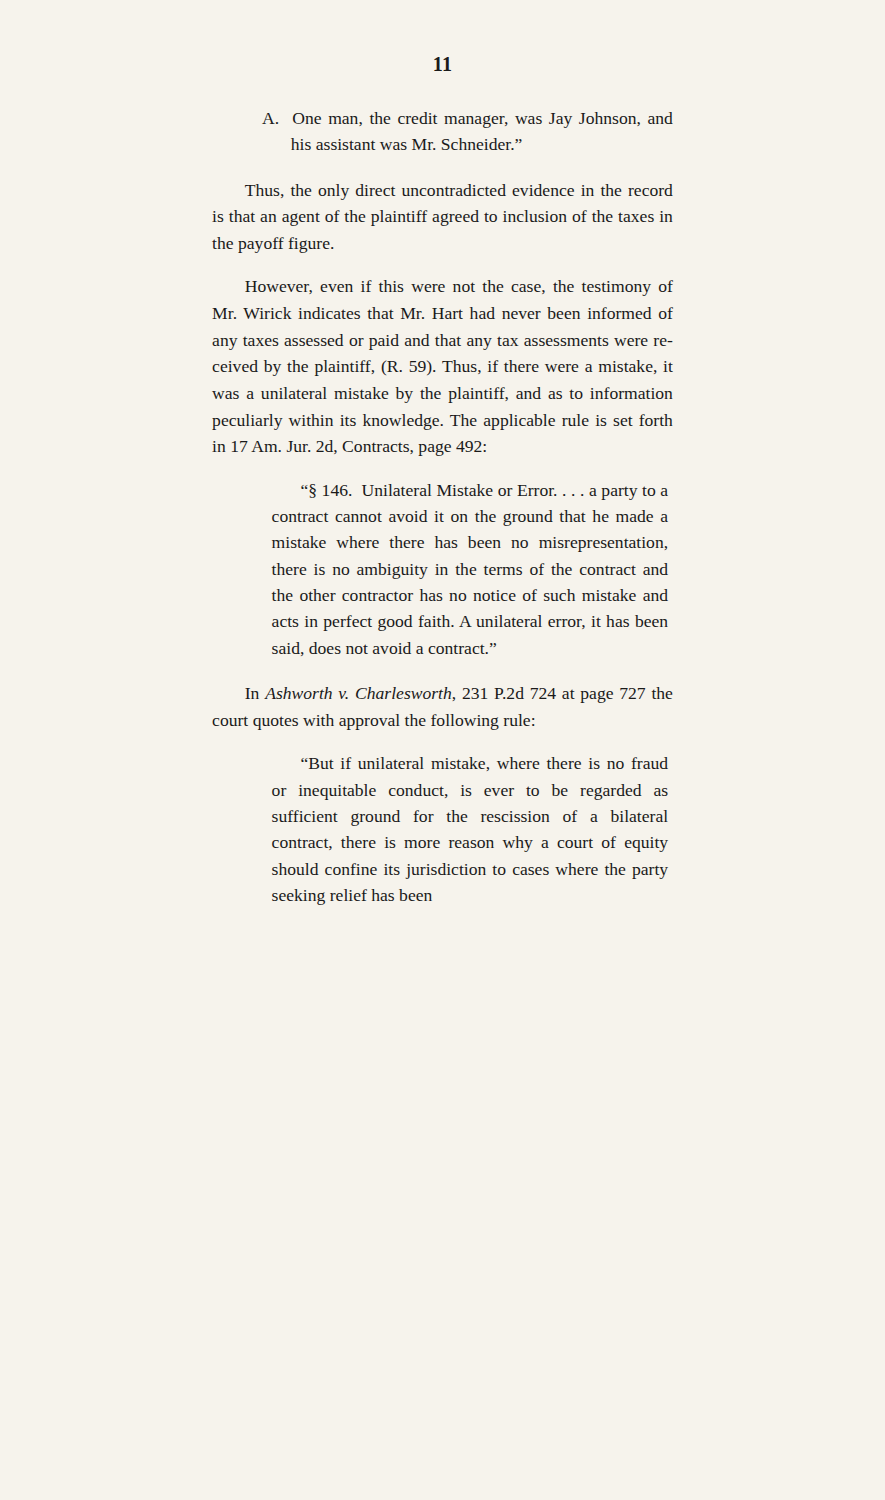11
A. One man, the credit manager, was Jay Johnson, and his assistant was Mr. Schneider.”
Thus, the only direct uncontradicted evidence in the record is that an agent of the plaintiff agreed to inclusion of the taxes in the payoff figure.
However, even if this were not the case, the testimony of Mr. Wirick indicates that Mr. Hart had never been informed of any taxes assessed or paid and that any tax assessments were received by the plaintiff, (R. 59). Thus, if there were a mistake, it was a unilateral mistake by the plaintiff, and as to information peculiarly within its knowledge. The applicable rule is set forth in 17 Am. Jur. 2d, Contracts, page 492:
“§ 146. Unilateral Mistake or Error. . . . a party to a contract cannot avoid it on the ground that he made a mistake where there has been no misrepresentation, there is no ambiguity in the terms of the contract and the other contractor has no notice of such mistake and acts in perfect good faith. A unilateral error, it has been said, does not avoid a contract.”
In Ashworth v. Charlesworth, 231 P.2d 724 at page 727 the court quotes with approval the following rule:
“But if unilateral mistake, where there is no fraud or inequitable conduct, is ever to be regarded as sufficient ground for the rescission of a bilateral contract, there is more reason why a court of equity should confine its jurisdiction to cases where the party seeking relief has been